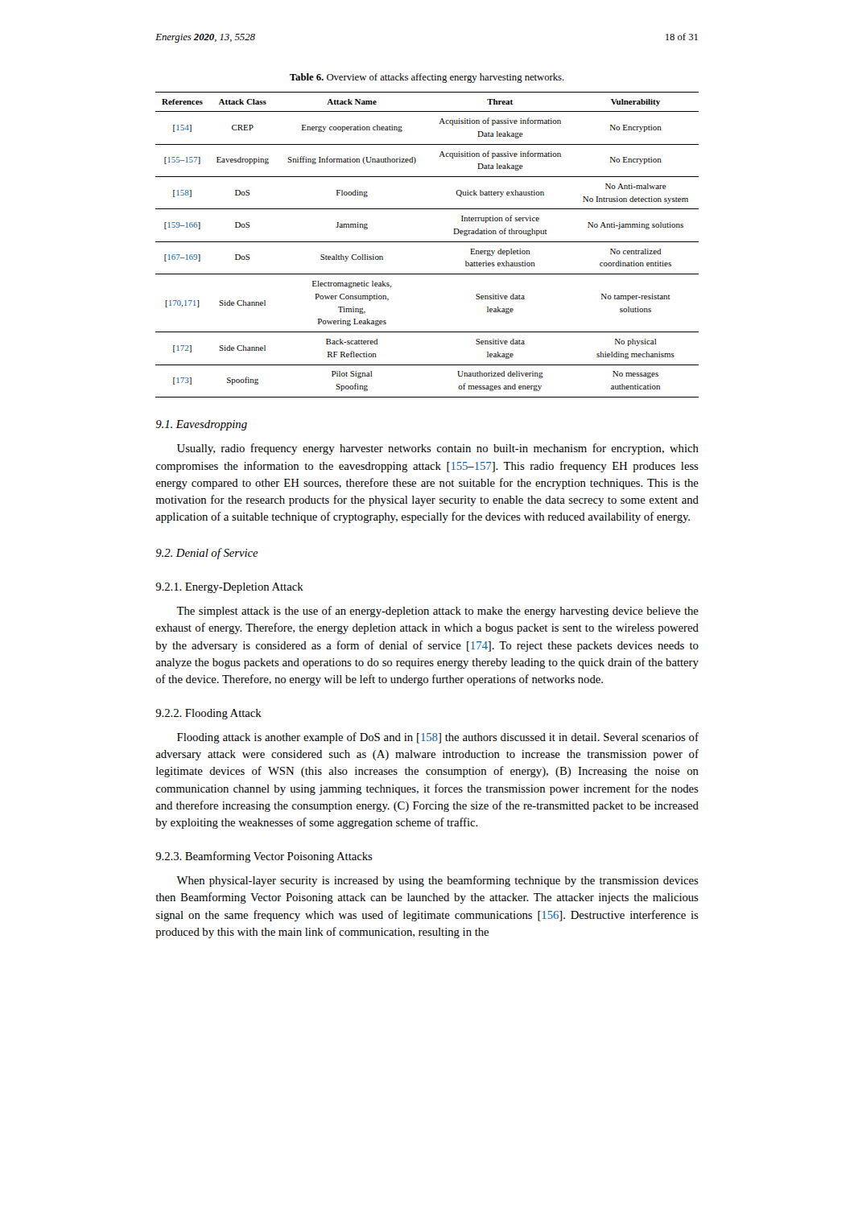Energies 2020, 13, 5528 18 of 31
Table 6. Overview of attacks affecting energy harvesting networks.
| References | Attack Class | Attack Name | Threat | Vulnerability |
| --- | --- | --- | --- | --- |
| [ 154 ] | CREP | Energy cooperation cheating | Acquisition of passive information Data leakage | No Encryption |
| [ 155 – 157 ] | Eavesdropping | Sniffing Information (Unauthorized) | Acquisition of passive information Data leakage | No Encryption |
| [ 158 ] | DoS | Flooding | Quick battery exhaustion | No Anti-malware No Intrusion detection system |
| [ 159 – 166 ] | DoS | Jamming | Interruption of service Degradation of throughput | No Anti-jamming solutions |
| [ 167 – 169 ] | DoS | Stealthy Collision | Energy depletion batteries exhaustion | No centralized coordination entities |
| [ 170 , 171 ] | Side Channel | Electromagnetic leaks, Power Consumption, Timing, Powering Leakages | Sensitive data leakage | No tamper-resistant solutions |
| [ 172 ] | Side Channel | Back-scattered RF Reflection | Sensitive data leakage | No physical shielding mechanisms |
| [ 173 ] | Spoofing | Pilot Signal Spoofing | Unauthorized delivering of messages and energy | No messages authentication |
9.1. Eavesdropping
Usually, radio frequency energy harvester networks contain no built-in mechanism for encryption, which compromises the information to the eavesdropping attack [155–157]. This radio frequency EH produces less energy compared to other EH sources, therefore these are not suitable for the encryption techniques. This is the motivation for the research products for the physical layer security to enable the data secrecy to some extent and application of a suitable technique of cryptography, especially for the devices with reduced availability of energy.
9.2. Denial of Service
9.2.1. Energy-Depletion Attack
The simplest attack is the use of an energy-depletion attack to make the energy harvesting device believe the exhaust of energy. Therefore, the energy depletion attack in which a bogus packet is sent to the wireless powered by the adversary is considered as a form of denial of service [174]. To reject these packets devices needs to analyze the bogus packets and operations to do so requires energy thereby leading to the quick drain of the battery of the device. Therefore, no energy will be left to undergo further operations of networks node.
9.2.2. Flooding Attack
Flooding attack is another example of DoS and in [158] the authors discussed it in detail. Several scenarios of adversary attack were considered such as (A) malware introduction to increase the transmission power of legitimate devices of WSN (this also increases the consumption of energy), (B) Increasing the noise on communication channel by using jamming techniques, it forces the transmission power increment for the nodes and therefore increasing the consumption energy. (C) Forcing the size of the re-transmitted packet to be increased by exploiting the weaknesses of some aggregation scheme of traffic.
9.2.3. Beamforming Vector Poisoning Attacks
When physical-layer security is increased by using the beamforming technique by the transmission devices then Beamforming Vector Poisoning attack can be launched by the attacker. The attacker injects the malicious signal on the same frequency which was used of legitimate communications [156]. Destructive interference is produced by this with the main link of communication, resulting in the